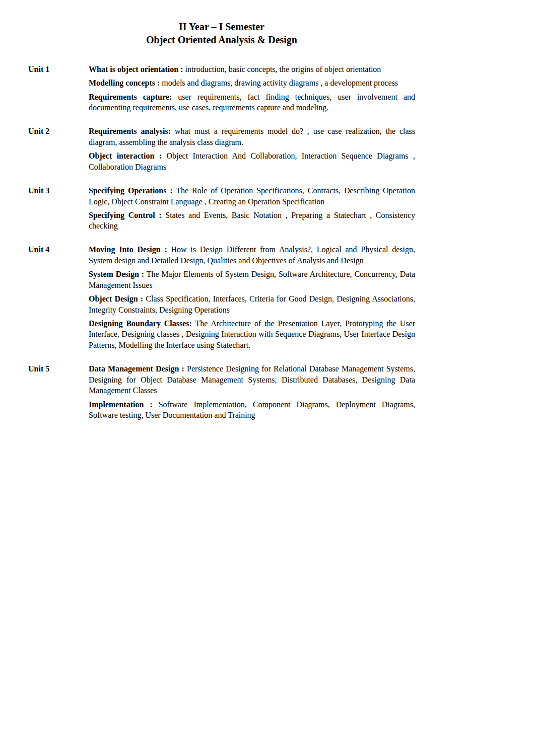II Year – I Semester
Object Oriented Analysis & Design
Unit 1
What is object orientation : introduction, basic concepts, the origins of object orientation
Modelling concepts : models and diagrams, drawing activity diagrams , a development process
Requirements capture: user requirements, fact finding techniques, user involvement and documenting requirements, use cases, requirements capture and modeling.
Unit 2
Requirements analysis: what must a requirements model do? , use case realization, the class diagram, assembling the analysis class diagram.
Object interaction : Object Interaction And Collaboration, Interaction Sequence Diagrams , Collaboration Diagrams
Unit 3
Specifying Operations : The Role of Operation Specifications, Contracts, Describing Operation Logic, Object Constraint Language , Creating an Operation Specification
Specifying Control : States and Events, Basic Notation , Preparing a Statechart , Consistency checking
Unit 4
Moving Into Design : How is Design Different from Analysis?, Logical and Physical design, System design and Detailed Design, Qualities and Objectives of Analysis and Design
System Design : The Major Elements of System Design, Software Architecture, Concurrency, Data Management Issues
Object Design : Class Specification, Interfaces, Criteria for Good Design, Designing Associations, Integrity Constraints, Designing Operations
Designing Boundary Classes: The Architecture of the Presentation Layer, Prototyping the User Interface, Designing classes , Designing Interaction with Sequence Diagrams, User Interface Design Patterns, Modelling the Interface using Statechart.
Unit 5
Data Management Design : Persistence Designing for Relational Database Management Systems, Designing for Object Database Management Systems, Distributed Databases, Designing Data Management Classes
Implementation : Software Implementation, Component Diagrams, Deployment Diagrams, Software testing, User Documentation and Training